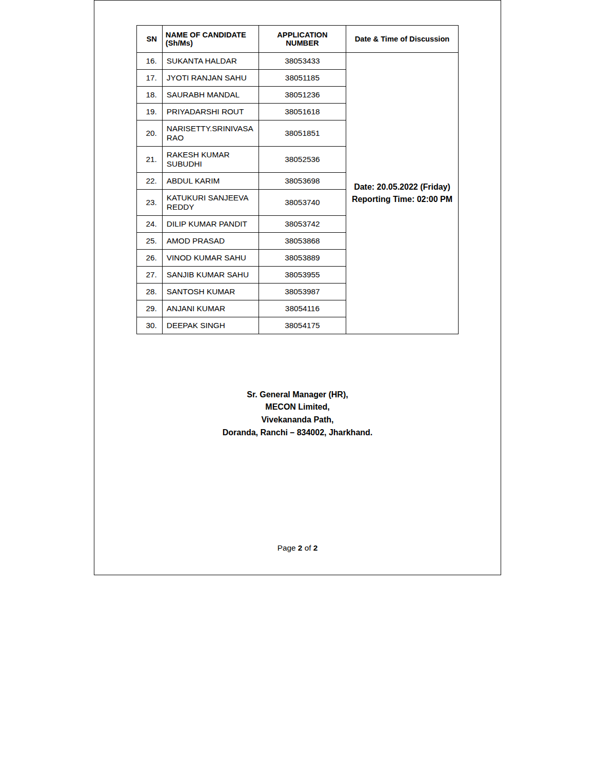| SN | NAME OF CANDIDATE (Sh/Ms) | APPLICATION NUMBER | Date & Time of Discussion |
| --- | --- | --- | --- |
| 16. | SUKANTA HALDAR | 38053433 | Date: 20.05.2022 (Friday) Reporting Time: 02:00 PM |
| 17. | JYOTI RANJAN SAHU | 38051185 |
| 18. | SAURABH MANDAL | 38051236 |
| 19. | PRIYADARSHI ROUT | 38051618 |
| 20. | NARISETTY.SRINIVASA RAO | 38051851 |
| 21. | RAKESH KUMAR SUBUDHI | 38052536 |
| 22. | ABDUL KARIM | 38053698 |
| 23. | KATUKURI SANJEEVA REDDY | 38053740 |
| 24. | DILIP KUMAR PANDIT | 38053742 |
| 25. | AMOD PRASAD | 38053868 |
| 26. | VINOD KUMAR SAHU | 38053889 |
| 27. | SANJIB KUMAR SAHU | 38053955 |
| 28. | SANTOSH KUMAR | 38053987 |
| 29. | ANJANI KUMAR | 38054116 |
| 30. | DEEPAK SINGH | 38054175 |
Sr. General Manager (HR),
MECON Limited,
Vivekananda Path,
Doranda, Ranchi – 834002, Jharkhand.
Page 2 of 2